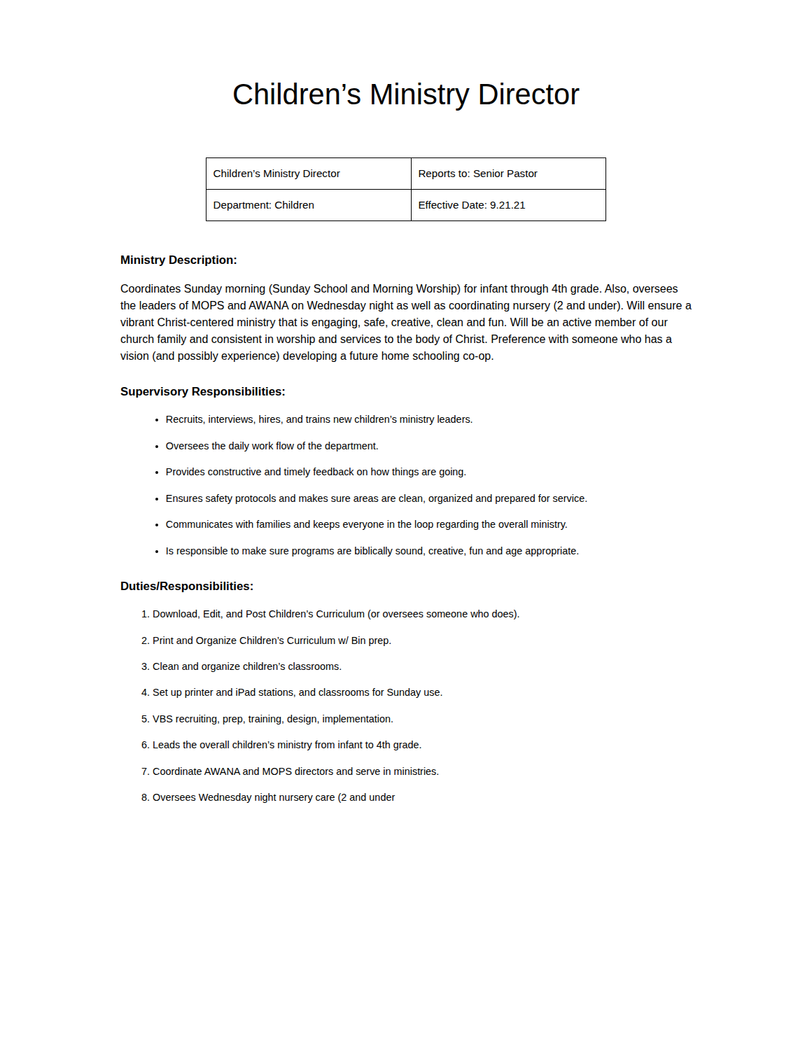Children’s Ministry Director
| Children’s Ministry Director | Reports to: Senior Pastor |
| Department: Children | Effective Date: 9.21.21 |
Ministry Description:
Coordinates Sunday morning (Sunday School and Morning Worship) for infant through 4th grade. Also, oversees the leaders of MOPS and AWANA on Wednesday night as well as coordinating nursery (2 and under). Will ensure a vibrant Christ-centered ministry that is engaging, safe, creative, clean and fun. Will be an active member of our church family and consistent in worship and services to the body of Christ. Preference with someone who has a vision (and possibly experience) developing a future home schooling co-op.
Supervisory Responsibilities:
Recruits, interviews, hires, and trains new children’s ministry leaders.
Oversees the daily work flow of the department.
Provides constructive and timely feedback on how things are going.
Ensures safety protocols and makes sure areas are clean, organized and prepared for service.
Communicates with families and keeps everyone in the loop regarding the overall ministry.
Is responsible to make sure programs are biblically sound, creative, fun and age appropriate.
Duties/Responsibilities:
Download, Edit, and Post Children’s Curriculum (or oversees someone who does).
Print and Organize Children’s Curriculum w/ Bin prep.
Clean and organize children’s classrooms.
Set up printer and iPad stations, and classrooms for Sunday use.
VBS recruiting, prep, training, design, implementation.
Leads the overall children’s ministry from infant to 4th grade.
Coordinate AWANA and MOPS directors and serve in ministries.
Oversees Wednesday night nursery care (2 and under